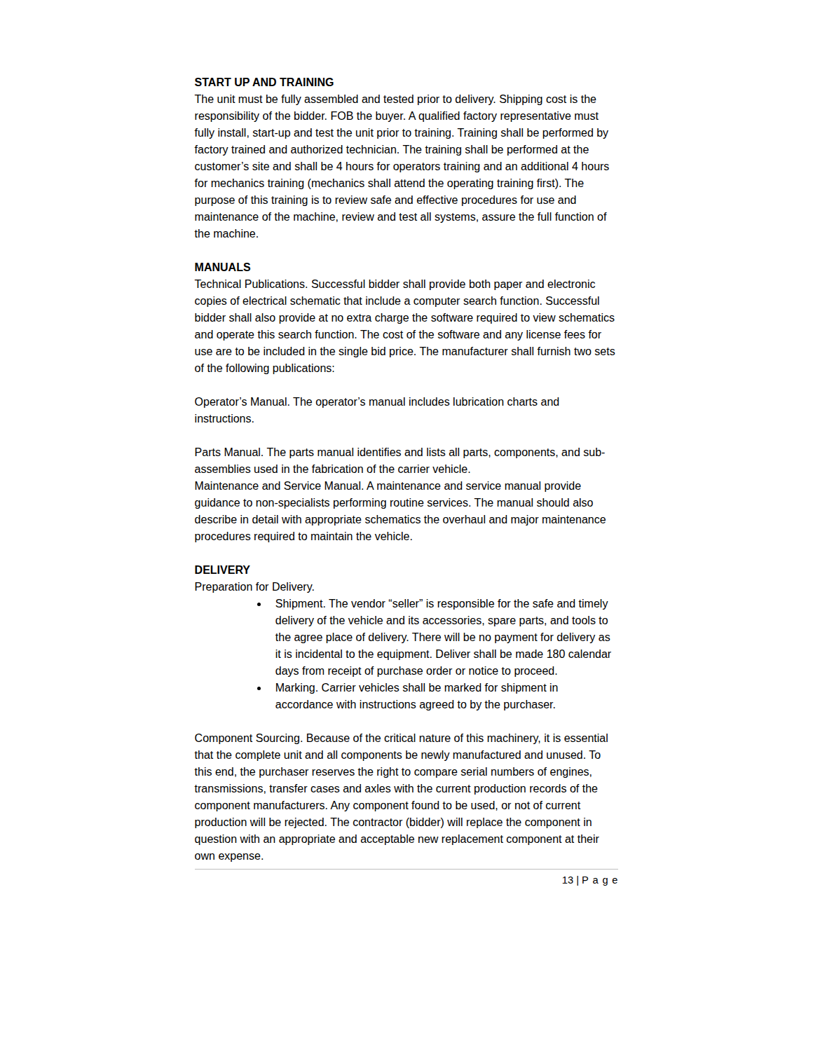START UP AND TRAINING
The unit must be fully assembled and tested prior to delivery. Shipping cost is the responsibility of the bidder. FOB the buyer. A qualified factory representative must fully install, start-up and test the unit prior to training. Training shall be performed by factory trained and authorized technician. The training shall be performed at the customer’s site and shall be 4 hours for operators training and an additional 4 hours for mechanics training (mechanics shall attend the operating training first). The purpose of this training is to review safe and effective procedures for use and maintenance of the machine, review and test all systems, assure the full function of the machine.
MANUALS
Technical Publications. Successful bidder shall provide both paper and electronic copies of electrical schematic that include a computer search function. Successful bidder shall also provide at no extra charge the software required to view schematics and operate this search function. The cost of the software and any license fees for use are to be included in the single bid price. The manufacturer shall furnish two sets of the following publications:
Operator’s Manual. The operator’s manual includes lubrication charts and instructions.
Parts Manual. The parts manual identifies and lists all parts, components, and sub-assemblies used in the fabrication of the carrier vehicle.
Maintenance and Service Manual. A maintenance and service manual provide guidance to non-specialists performing routine services. The manual should also describe in detail with appropriate schematics the overhaul and major maintenance procedures required to maintain the vehicle.
DELIVERY
Preparation for Delivery.
Shipment. The vendor “seller” is responsible for the safe and timely delivery of the vehicle and its accessories, spare parts, and tools to the agree place of delivery. There will be no payment for delivery as it is incidental to the equipment. Deliver shall be made 180 calendar days from receipt of purchase order or notice to proceed.
Marking. Carrier vehicles shall be marked for shipment in accordance with instructions agreed to by the purchaser.
Component Sourcing. Because of the critical nature of this machinery, it is essential that the complete unit and all components be newly manufactured and unused. To this end, the purchaser reserves the right to compare serial numbers of engines, transmissions, transfer cases and axles with the current production records of the component manufacturers. Any component found to be used, or not of current production will be rejected. The contractor (bidder) will replace the component in question with an appropriate and acceptable new replacement component at their own expense.
13 | P a g e